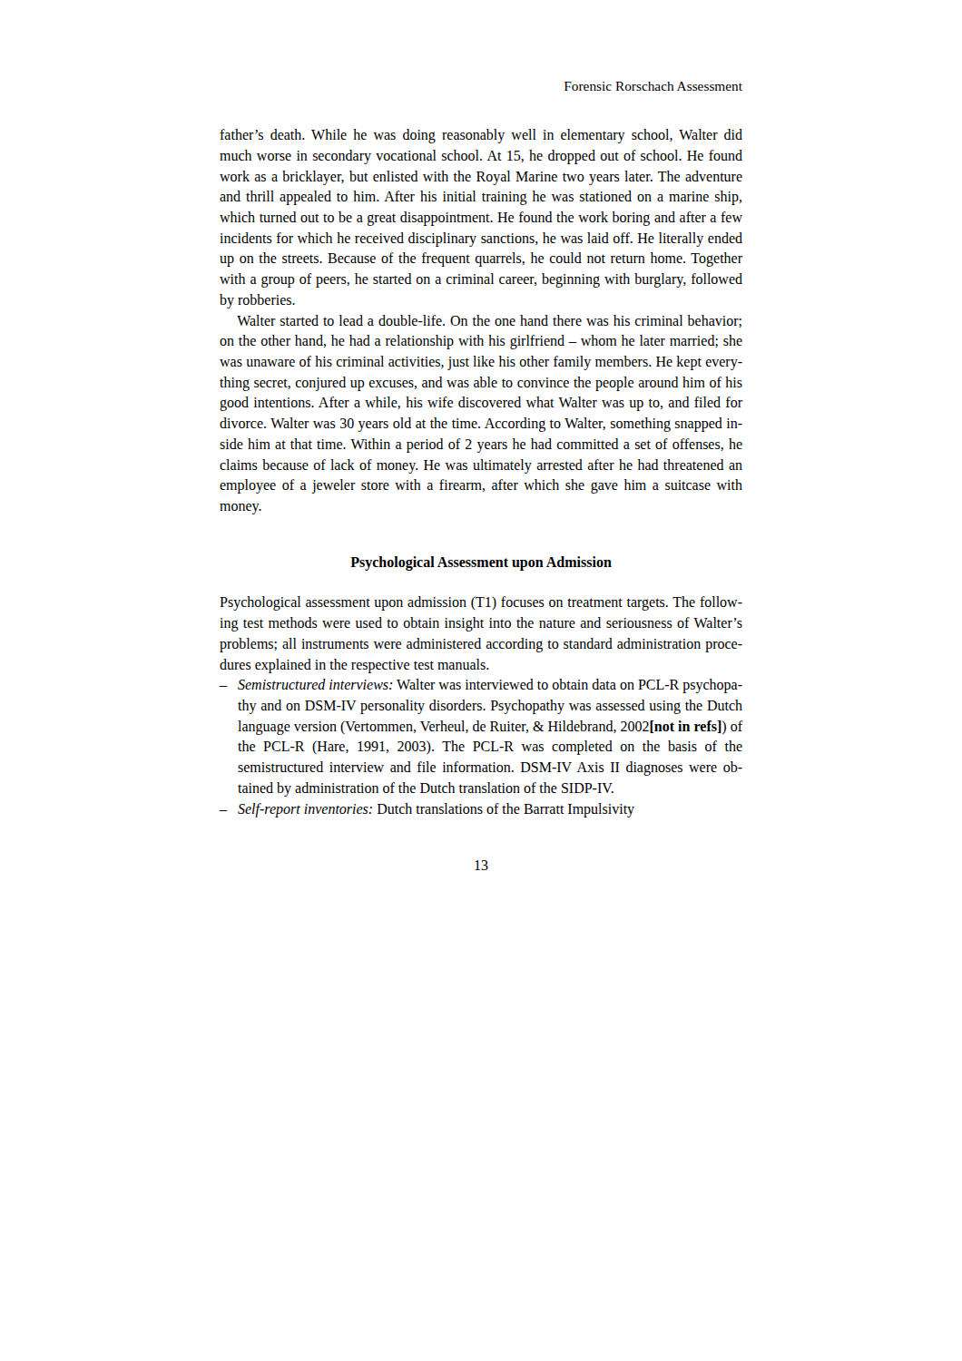Forensic Rorschach Assessment
father’s death. While he was doing reasonably well in elementary school, Walter did much worse in secondary vocational school. At 15, he dropped out of school. He found work as a bricklayer, but enlisted with the Royal Marine two years later. The adventure and thrill appealed to him. After his initial training he was stationed on a marine ship, which turned out to be a great disappointment. He found the work boring and after a few incidents for which he received disciplinary sanctions, he was laid off. He literally ended up on the streets. Because of the frequent quarrels, he could not return home. Together with a group of peers, he started on a criminal career, beginning with burglary, followed by robberies.
Walter started to lead a double-life. On the one hand there was his criminal behavior; on the other hand, he had a relationship with his girlfriend – whom he later married; she was unaware of his criminal activities, just like his other family members. He kept everything secret, conjured up excuses, and was able to convince the people around him of his good intentions. After a while, his wife discovered what Walter was up to, and filed for divorce. Walter was 30 years old at the time. According to Walter, something snapped inside him at that time. Within a period of 2 years he had committed a set of offenses, he claims because of lack of money. He was ultimately arrested after he had threatened an employee of a jeweler store with a firearm, after which she gave him a suitcase with money.
Psychological Assessment upon Admission
Psychological assessment upon admission (T1) focuses on treatment targets. The following test methods were used to obtain insight into the nature and seriousness of Walter’s problems; all instruments were administered according to standard administration procedures explained in the respective test manuals.
Semistructured interviews: Walter was interviewed to obtain data on PCL-R psychopathy and on DSM-IV personality disorders. Psychopathy was assessed using the Dutch language version (Vertommen, Verheul, de Ruiter, & Hildebrand, 2002[not in refs]) of the PCL-R (Hare, 1991, 2003). The PCL-R was completed on the basis of the semistructured interview and file information. DSM-IV Axis II diagnoses were obtained by administration of the Dutch translation of the SIDP-IV.
Self-report inventories: Dutch translations of the Barratt Impulsivity
13